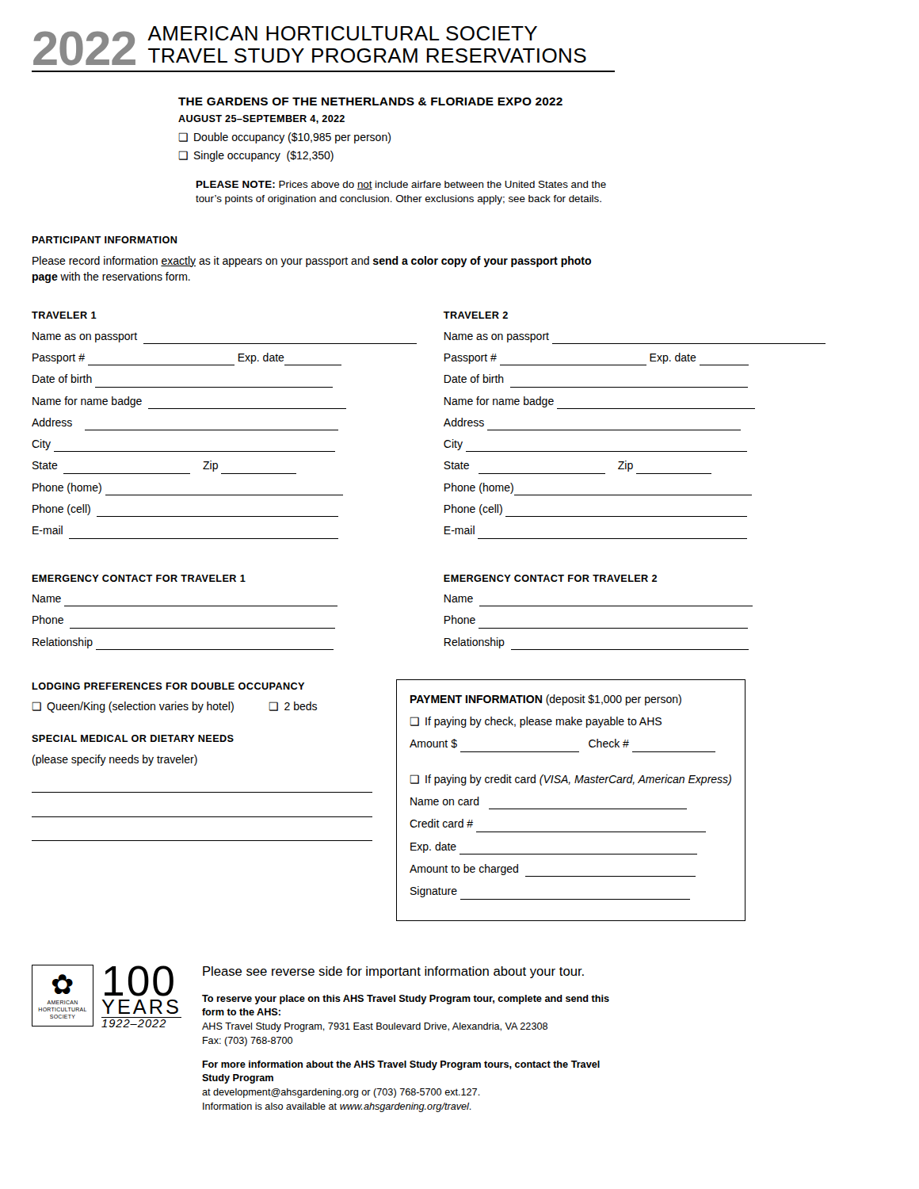2022
AMERICAN HORTICULTURAL SOCIETY
TRAVEL STUDY PROGRAM RESERVATIONS
THE GARDENS OF THE NETHERLANDS & FLORIADE EXPO 2022
AUGUST 25–SEPTEMBER 4, 2022
❑Double occupancy ($10,985 per person)
❑Single occupancy ($12,350)
PLEASE NOTE: Prices above do not include airfare between the United States and the tour’s points of origination and conclusion. Other exclusions apply; see back for details.
PARTICIPANT INFORMATION
Please record information exactly as it appears on your passport and send a color copy of your passport photo page with the reservations form.
TRAVELER 1
Name as on passport
Passport # Exp. date
Date of birth
Name for name badge
Address
City
State Zip
Phone (home)
Phone (cell)
E-mail
EMERGENCY CONTACT FOR TRAVELER 1
Name
Phone
Relationship
TRAVELER 2
Name as on passport
Passport # Exp. date
Date of birth
Name for name badge
Address
City
State Zip
Phone (home)
Phone (cell)
E-mail
EMERGENCY CONTACT FOR TRAVELER 2
Name
Phone
Relationship
LODGING PREFERENCES FOR DOUBLE OCCUPANCY
❑Queen/King (selection varies by hotel) ❑2 beds
SPECIAL MEDICAL OR DIETARY NEEDS
(please specify needs by traveler)
PAYMENT INFORMATION (deposit $1,000 per person)
❑If paying by check, please make payable to AHS
Amount $ Check #
❑If paying by credit card (VISA, MasterCard, American Express)
Name on card
Credit card #
Exp. date
Amount to be charged
Signature
✿
AMERICAN
HORTICULTURAL
SOCIETY
100 YEARS 1922–2022
Please see reverse side for important information about your tour.
To reserve your place on this AHS Travel Study Program tour, complete and send this form to the AHS:
AHS Travel Study Program, 7931 East Boulevard Drive, Alexandria, VA 22308
Fax: (703) 768-8700
For more information about the AHS Travel Study Program tours, contact the Travel Study Program
at development@ahsgardening.org or (703) 768-5700 ext.127.
Information is also available at www.ahsgardening.org/travel.